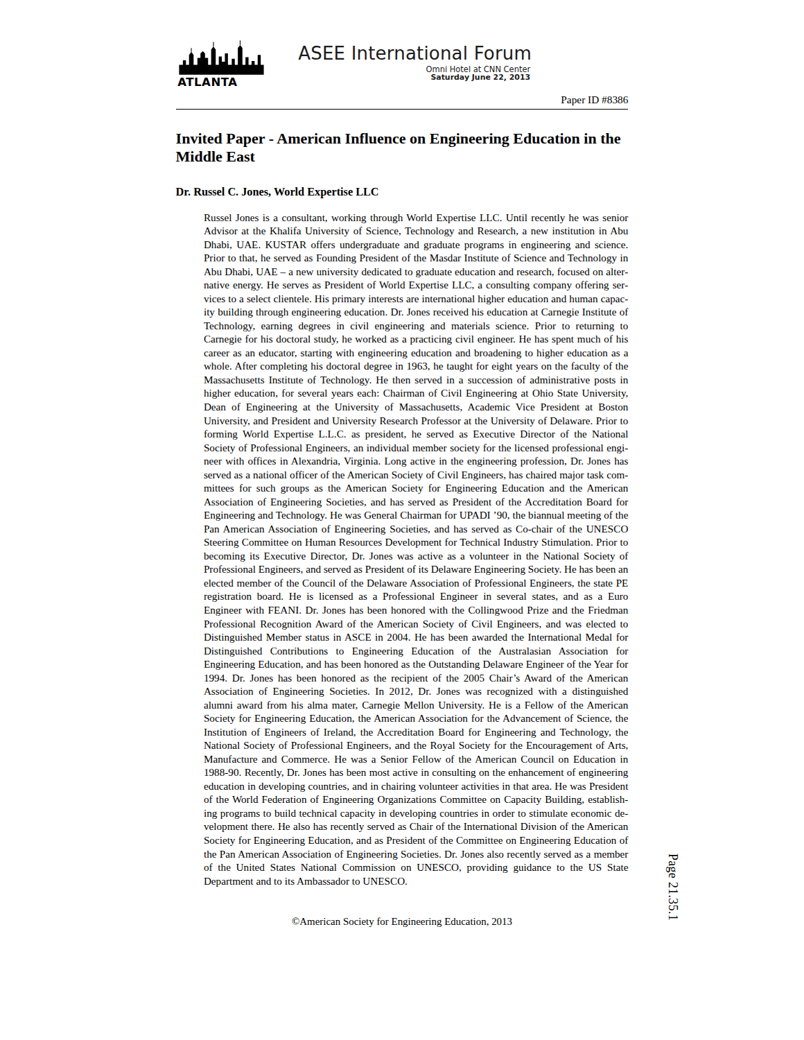ATLANTA
ASEE International Forum
Omni Hotel at CNN Center Saturday June 22, 2013
Paper ID #8386
Invited Paper - American Influence on Engineering Education in the Middle East
Dr. Russel C. Jones, World Expertise LLC
Russel Jones is a consultant, working through World Expertise LLC. Until recently he was senior Advisor at the Khalifa University of Science, Technology and Research, a new institution in Abu Dhabi, UAE. KUSTAR offers undergraduate and graduate programs in engineering and science. Prior to that, he served as Founding President of the Masdar Institute of Science and Technology in Abu Dhabi, UAE – a new university dedicated to graduate education and research, focused on alternative energy. He serves as President of World Expertise LLC, a consulting company offering services to a select clientele. His primary interests are international higher education and human capacity building through engineering education. Dr. Jones received his education at Carnegie Institute of Technology, earning degrees in civil engineering and materials science. Prior to returning to Carnegie for his doctoral study, he worked as a practicing civil engineer. He has spent much of his career as an educator, starting with engineering education and broadening to higher education as a whole. After completing his doctoral degree in 1963, he taught for eight years on the faculty of the Massachusetts Institute of Technology. He then served in a succession of administrative posts in higher education, for several years each: Chairman of Civil Engineering at Ohio State University, Dean of Engineering at the University of Massachusetts, Academic Vice President at Boston University, and President and University Research Professor at the University of Delaware. Prior to forming World Expertise L.L.C. as president, he served as Executive Director of the National Society of Professional Engineers, an individual member society for the licensed professional engineer with offices in Alexandria, Virginia. Long active in the engineering profession, Dr. Jones has served as a national officer of the American Society of Civil Engineers, has chaired major task committees for such groups as the American Society for Engineering Education and the American Association of Engineering Societies, and has served as President of the Accreditation Board for Engineering and Technology. He was General Chairman for UPADI ’90, the biannual meeting of the Pan American Association of Engineering Societies, and has served as Co-chair of the UNESCO Steering Committee on Human Resources Development for Technical Industry Stimulation. Prior to becoming its Executive Director, Dr. Jones was active as a volunteer in the National Society of Professional Engineers, and served as President of its Delaware Engineering Society. He has been an elected member of the Council of the Delaware Association of Professional Engineers, the state PE registration board. He is licensed as a Professional Engineer in several states, and as a Euro Engineer with FEANI. Dr. Jones has been honored with the Collingwood Prize and the Friedman Professional Recognition Award of the American Society of Civil Engineers, and was elected to Distinguished Member status in ASCE in 2004. He has been awarded the International Medal for Distinguished Contributions to Engineering Education of the Australasian Association for Engineering Education, and has been honored as the Outstanding Delaware Engineer of the Year for 1994. Dr. Jones has been honored as the recipient of the 2005 Chair’s Award of the American Association of Engineering Societies. In 2012, Dr. Jones was recognized with a distinguished alumni award from his alma mater, Carnegie Mellon University. He is a Fellow of the American Society for Engineering Education, the American Association for the Advancement of Science, the Institution of Engineers of Ireland, the Accreditation Board for Engineering and Technology, the National Society of Professional Engineers, and the Royal Society for the Encouragement of Arts, Manufacture and Commerce. He was a Senior Fellow of the American Council on Education in 1988-90. Recently, Dr. Jones has been most active in consulting on the enhancement of engineering education in developing countries, and in chairing volunteer activities in that area. He was President of the World Federation of Engineering Organizations Committee on Capacity Building, establishing programs to build technical capacity in developing countries in order to stimulate economic development there. He also has recently served as Chair of the International Division of the American Society for Engineering Education, and as President of the Committee on Engineering Education of the Pan American Association of Engineering Societies. Dr. Jones also recently served as a member of the United States National Commission on UNESCO, providing guidance to the US State Department and to its Ambassador to UNESCO.
©American Society for Engineering Education, 2013
Page 21.35.1